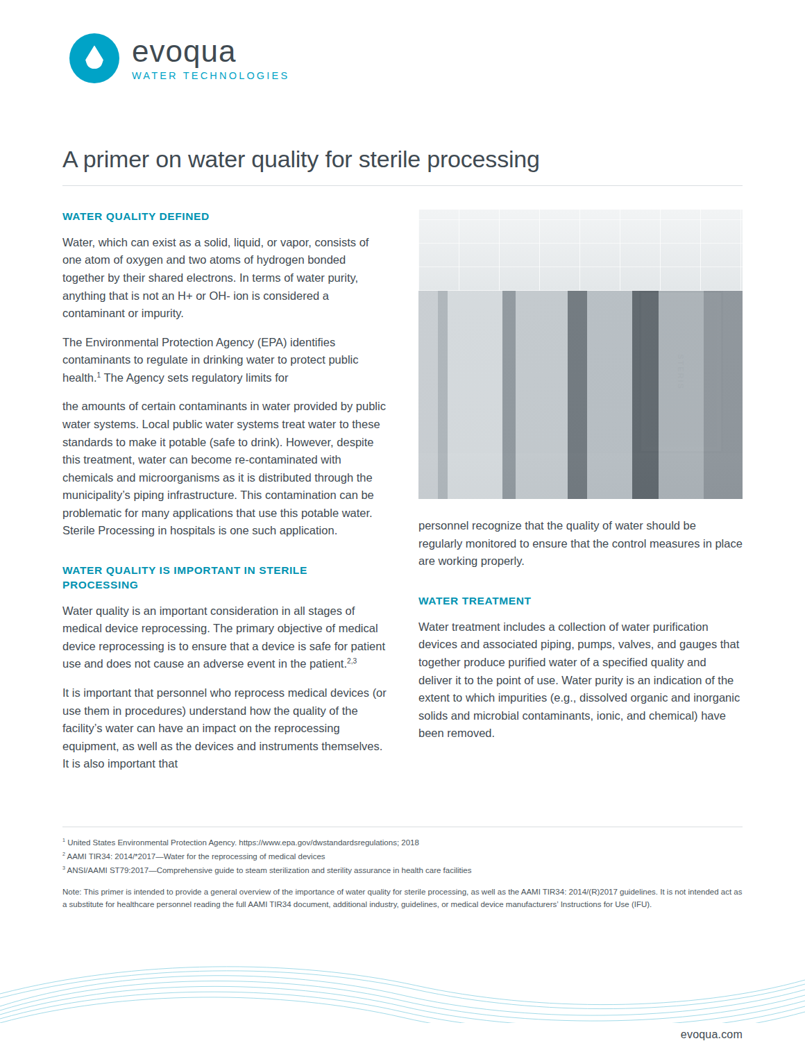evoqua
WATER TECHNOLOGIES
A primer on water quality for sterile processing
Water quality defined
Water, which can exist as a solid, liquid, or vapor, consists of one atom of oxygen and two atoms of hydrogen bonded together by their shared electrons. In terms of water purity, anything that is not an H+ or OH- ion is considered a contaminant or impurity.
The Environmental Protection Agency (EPA) identifies contaminants to regulate in drinking water to protect public health.1 The Agency sets regulatory limits for
the amounts of certain contaminants in water provided by public water systems. Local public water systems treat water to these standards to make it potable (safe to drink). However, despite this treatment, water can become re-contaminated with chemicals and microorganisms as it is distributed through the municipality’s piping infrastructure. This contamination can be problematic for many applications that use this potable water. Sterile Processing in hospitals is one such application.
Water quality is important in sterile processing
Water quality is an important consideration in all stages of medical device reprocessing. The primary objective of medical device reprocessing is to ensure that a device is safe for patient use and does not cause an adverse event in the patient.2,3
It is important that personnel who reprocess medical devices (or use them in procedures) understand how the quality of the facility’s water can have an impact on the reprocessing equipment, as well as the devices and instruments themselves. It is also important that
STERIS
personnel recognize that the quality of water should be regularly monitored to ensure that the control measures in place are working properly.
Water treatment
Water treatment includes a collection of water purification devices and associated piping, pumps, valves, and gauges that together produce purified water of a specified quality and deliver it to the point of use. Water purity is an indication of the extent to which impurities (e.g., dissolved organic and inorganic solids and microbial contaminants, ionic, and chemical) have been removed.
1 United States Environmental Protection Agency. https://www.epa.gov/dwstandardsregulations; 2018
2 AAMI TIR34: 2014/*2017—Water for the reprocessing of medical devices
3 ANSI/AAMI ST79:2017—Comprehensive guide to steam sterilization and sterility assurance in health care facilities
Note: This primer is intended to provide a general overview of the importance of water quality for sterile processing, as well as the AAMI TIR34: 2014/(R)2017 guidelines. It is not intended act as a substitute for healthcare personnel reading the full AAMI TIR34 document, additional industry, guidelines, or medical device manufacturers’ Instructions for Use (IFU).
evoqua.com